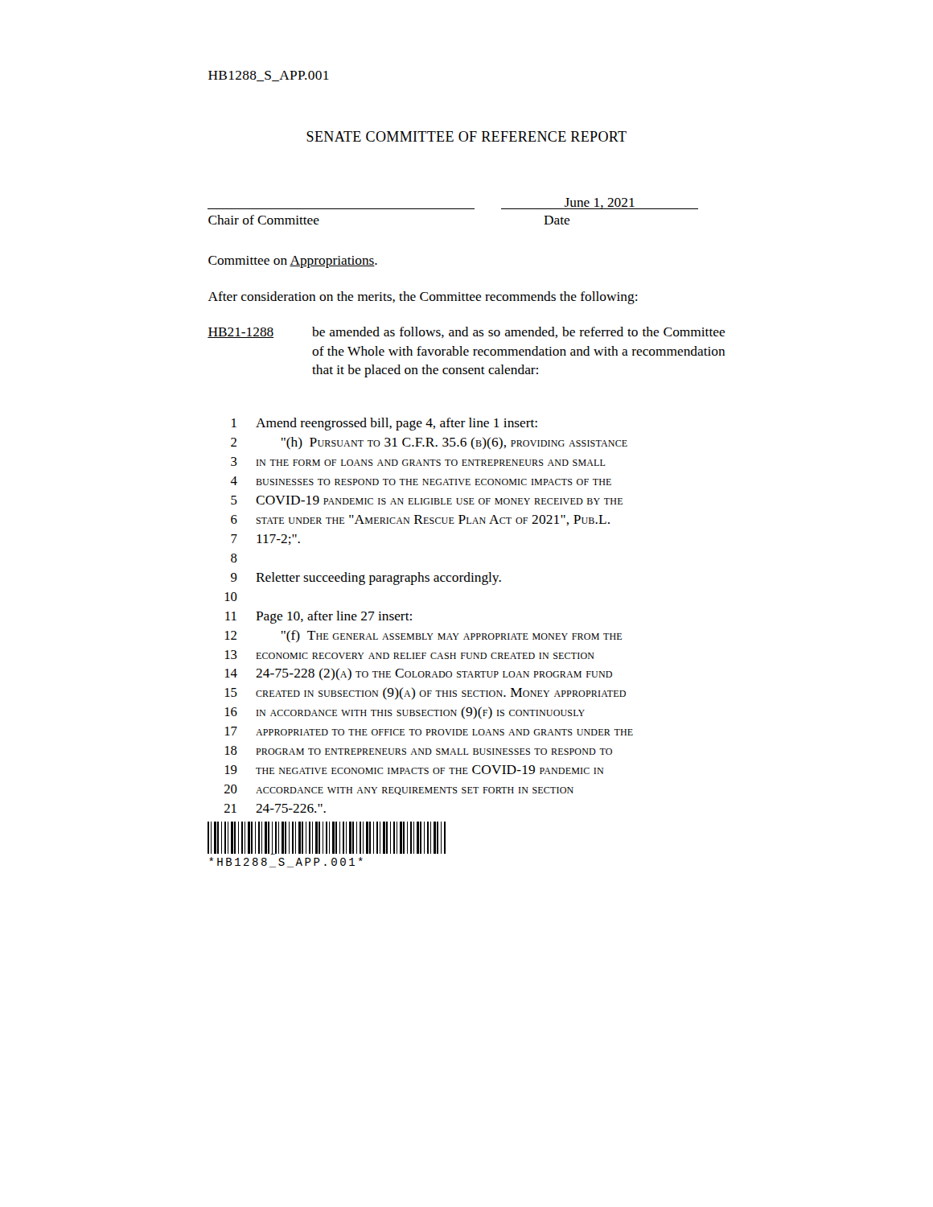HB1288_S_APP.001
SENATE COMMITTEE OF REFERENCE REPORT
June 1, 2021
Chair of Committee
Date
Committee on Appropriations.
After consideration on the merits, the Committee recommends the following:
HB21-1288
be amended as follows, and as so amended, be referred to the Committee of the Whole with favorable recommendation and with a recommendation that it be placed on the consent calendar:
Amend reengrossed bill, page 4, after line 1 insert:
"(h) Pursuant to 31 C.F.R. 35.6 (b)(6), providing assistance
in the form of loans and grants to entrepreneurs and small
businesses to respond to the negative economic impacts of the
COVID-19 pandemic is an eligible use of money received by the
state under the "American Rescue Plan Act of 2021", Pub.L.
117-2;".
Reletter succeeding paragraphs accordingly.
Page 10, after line 27 insert:
"(f) The general assembly may appropriate money from the
economic recovery and relief cash fund created in section
24-75-228 (2)(a) to the Colorado startup loan program fund
created in subsection (9)(a) of this section. Money appropriated
in accordance with this subsection (9)(f) is continuously
appropriated to the office to provide loans and grants under the
program to entrepreneurs and small businesses to respond to
the negative economic impacts of the COVID-19 pandemic in
accordance with any requirements set forth in section
24-75-226.".
Page 11, after line 22 insert:
*HB1288_S_APP.001*